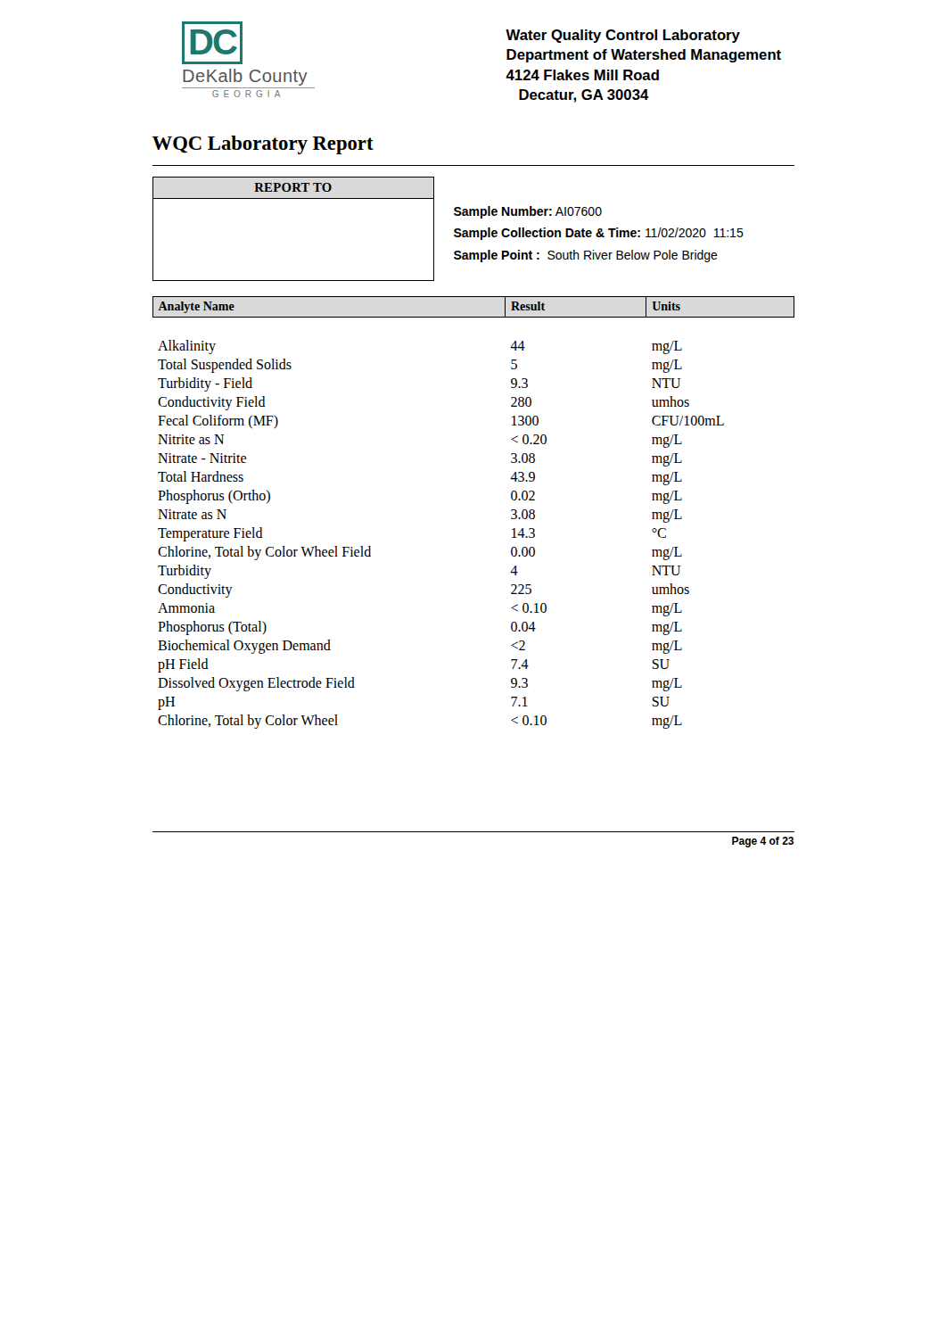DC
DeKalb County
GEORGIA
Water Quality Control Laboratory
Department of Watershed Management
4124 Flakes Mill Road
Decatur, GA 30034
WQC Laboratory Report
REPORT TO
Sample Number: AI07600
Sample Collection Date & Time: 11/02/2020 11:15
Sample Point : South River Below Pole Bridge
| Analyte Name | Result | Units |
| --- | --- | --- |
| Alkalinity | 44 | mg/L |
| Total Suspended Solids | 5 | mg/L |
| Turbidity - Field | 9.3 | NTU |
| Conductivity Field | 280 | umhos |
| Fecal Coliform (MF) | 1300 | CFU/100mL |
| Nitrite as N | < 0.20 | mg/L |
| Nitrate - Nitrite | 3.08 | mg/L |
| Total Hardness | 43.9 | mg/L |
| Phosphorus (Ortho) | 0.02 | mg/L |
| Nitrate as N | 3.08 | mg/L |
| Temperature Field | 14.3 | °C |
| Chlorine, Total by Color Wheel Field | 0.00 | mg/L |
| Turbidity | 4 | NTU |
| Conductivity | 225 | umhos |
| Ammonia | < 0.10 | mg/L |
| Phosphorus (Total) | 0.04 | mg/L |
| Biochemical Oxygen Demand | <2 | mg/L |
| pH Field | 7.4 | SU |
| Dissolved Oxygen Electrode Field | 9.3 | mg/L |
| pH | 7.1 | SU |
| Chlorine, Total by Color Wheel | < 0.10 | mg/L |
Page 4 of 23